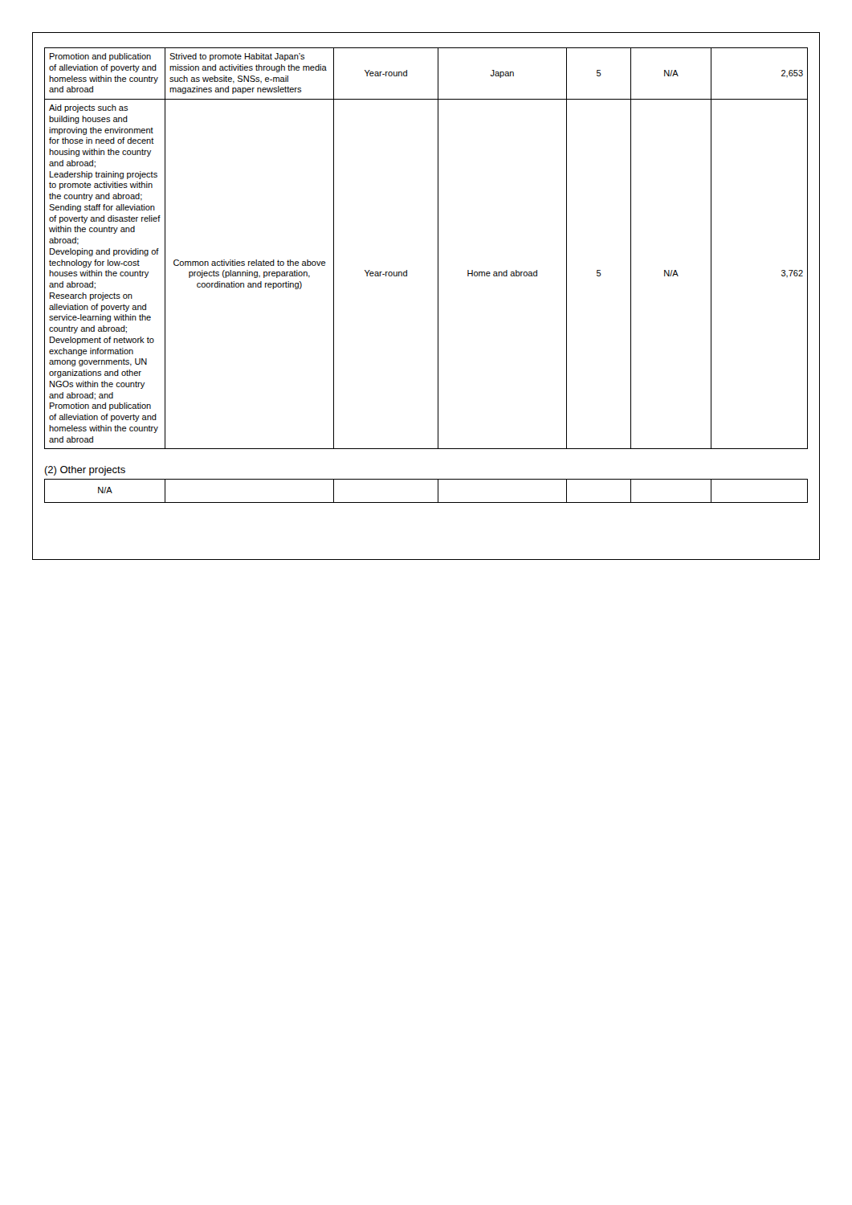| Promotion and publication of alleviation of poverty and homeless within the country and abroad | Strived to promote Habitat Japan’s mission and activities through the media such as website, SNSs, e-mail magazines and paper newsletters | Year-round | Japan | 5 | N/A | 2,653 |
| Aid projects such as building houses and improving the environment for those in need of decent housing within the country and abroad; Leadership training projects to promote activities within the country and abroad; Sending staff for alleviation of poverty and disaster relief within the country and abroad; Developing and providing of technology for low-cost houses within the country and abroad; Research projects on alleviation of poverty and service-learning within the country and abroad; Development of network to exchange information among governments, UN organizations and other NGOs within the country and abroad; and Promotion and publication of alleviation of poverty and homeless within the country and abroad | Common activities related to the above projects (planning, preparation, coordination and reporting) | Year-round | Home and abroad | 5 | N/A | 3,762 |
(2) Other projects
| N/A | | | | | | |